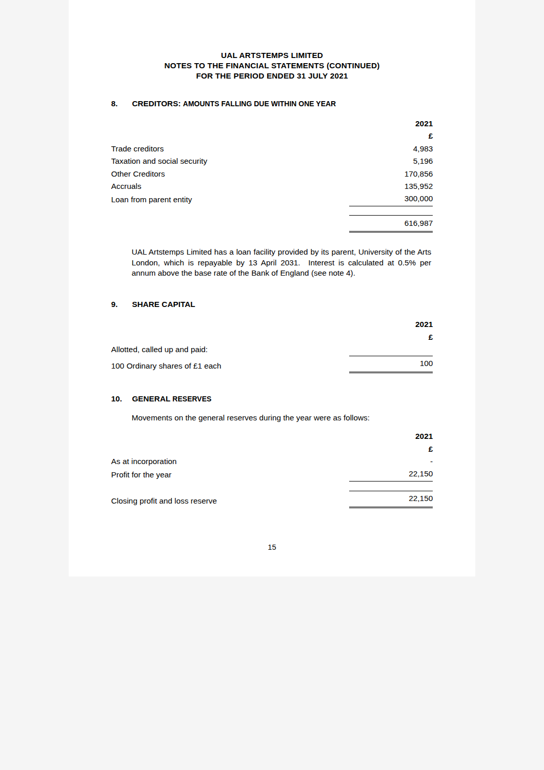UAL ARTSTEMPS LIMITED
NOTES TO THE FINANCIAL STATEMENTS (CONTINUED)
FOR THE PERIOD ENDED 31 JULY 2021
8. CREDITORS: AMOUNTS FALLING DUE WITHIN ONE YEAR
| | 2021 |
| | £ |
| Trade creditors | 4,983 |
| Taxation and social security | 5,196 |
| Other Creditors | 170,856 |
| Accruals | 135,952 |
| Loan from parent entity | 300,000 |
| | 616,987 |
UAL Artstemps Limited has a loan facility provided by its parent, University of the Arts London, which is repayable by 13 April 2031. Interest is calculated at 0.5% per annum above the base rate of the Bank of England (see note 4).
9. SHARE CAPITAL
| | 2021 |
| | £ |
| Allotted, called up and paid: | |
| 100 Ordinary shares of £1 each | 100 |
10. GENERAL RESERVES
Movements on the general reserves during the year were as follows:
| | 2021 |
| | £ |
| As at incorporation | - |
| Profit for the year | 22,150 |
| Closing profit and loss reserve | 22,150 |
15